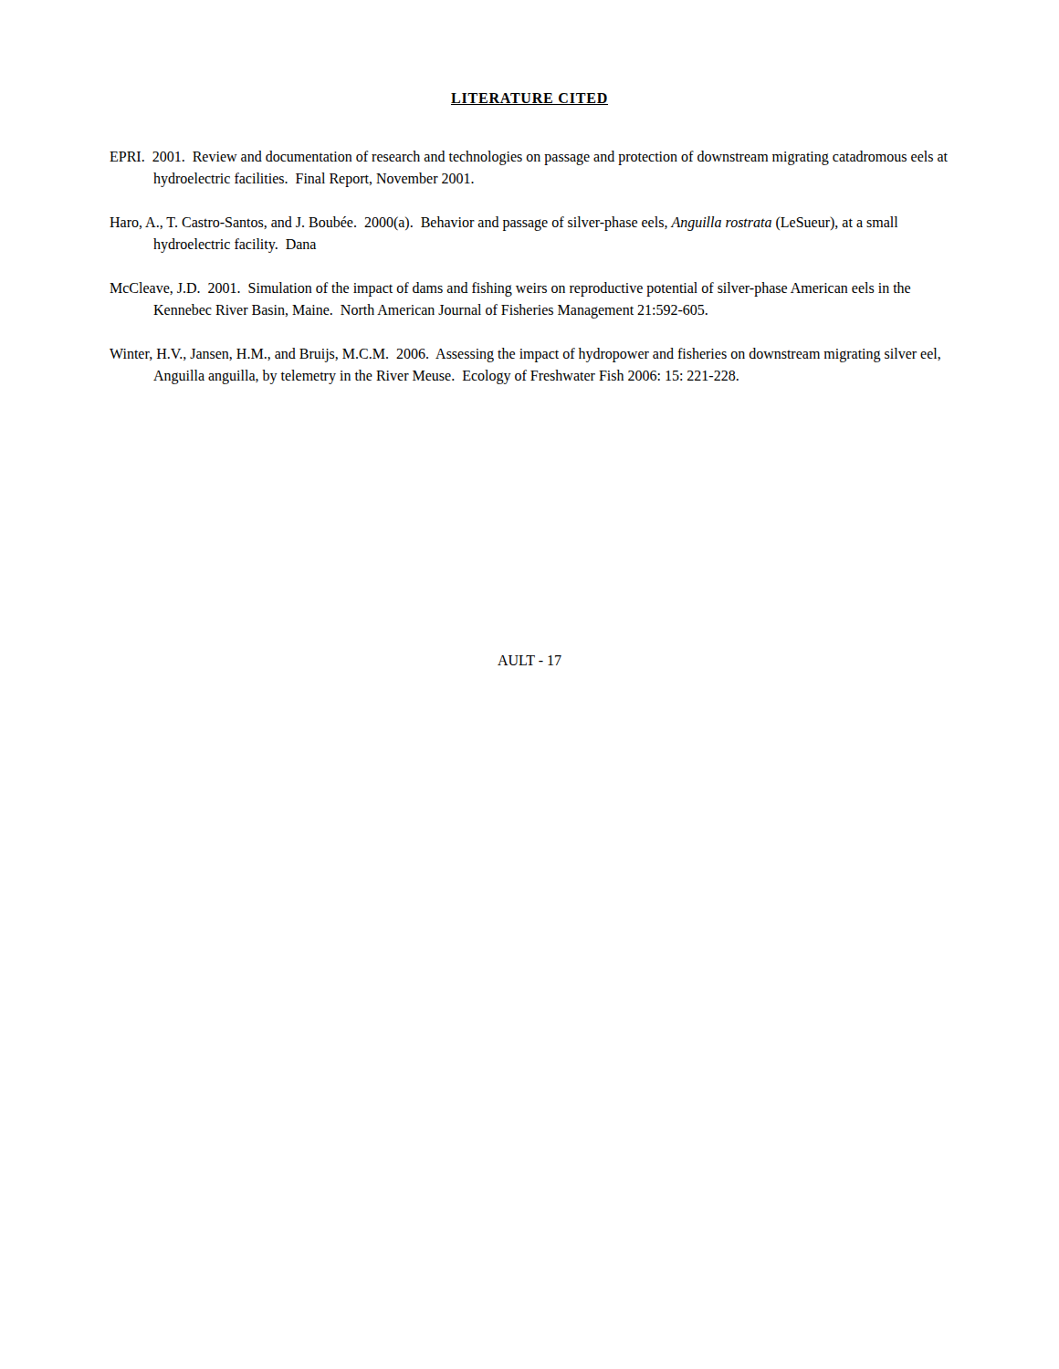LITERATURE CITED
EPRI. 2001. Review and documentation of research and technologies on passage and protection of downstream migrating catadromous eels at hydroelectric facilities. Final Report, November 2001.
Haro, A., T. Castro-Santos, and J. Boubée. 2000(a). Behavior and passage of silver-phase eels, Anguilla rostrata (LeSueur), at a small hydroelectric facility. Dana
McCleave, J.D. 2001. Simulation of the impact of dams and fishing weirs on reproductive potential of silver-phase American eels in the Kennebec River Basin, Maine. North American Journal of Fisheries Management 21:592-605.
Winter, H.V., Jansen, H.M., and Bruijs, M.C.M. 2006. Assessing the impact of hydropower and fisheries on downstream migrating silver eel, Anguilla anguilla, by telemetry in the River Meuse. Ecology of Freshwater Fish 2006: 15: 221-228.
AULT - 17